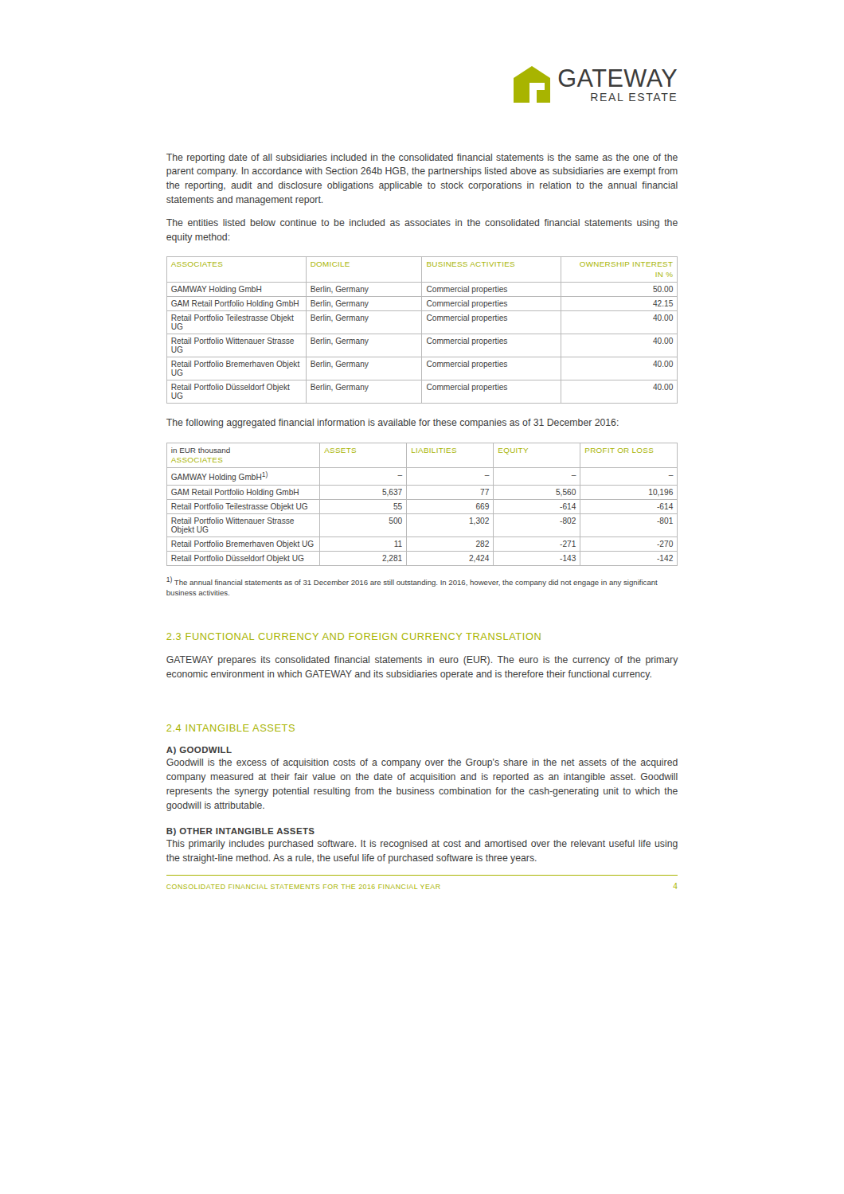GATEWAY
REAL ESTATE
The reporting date of all subsidiaries included in the consolidated financial statements is the same as the one of the parent company. In accordance with Section 264b HGB, the partnerships listed above as subsidiaries are exempt from the reporting, audit and disclosure obligations applicable to stock corporations in relation to the annual financial statements and management report.
The entities listed below continue to be included as associates in the consolidated financial statements using the equity method:
| ASSOCIATES | DOMICILE | BUSINESS ACTIVITIES | OWNERSHIP INTEREST IN % |
| --- | --- | --- | --- |
| GAMWAY Holding GmbH | Berlin, Germany | Commercial properties | 50.00 |
| GAM Retail Portfolio Holding GmbH | Berlin, Germany | Commercial properties | 42.15 |
| Retail Portfolio Teilestrasse Objekt UG | Berlin, Germany | Commercial properties | 40.00 |
| Retail Portfolio Wittenauer Strasse UG | Berlin, Germany | Commercial properties | 40.00 |
| Retail Portfolio Bremerhaven Objekt UG | Berlin, Germany | Commercial properties | 40.00 |
| Retail Portfolio Düsseldorf Objekt UG | Berlin, Germany | Commercial properties | 40.00 |
The following aggregated financial information is available for these companies as of 31 December 2016:
| in EUR thousand ASSOCIATES | ASSETS | LIABILITIES | EQUITY | PROFIT OR LOSS |
| --- | --- | --- | --- | --- |
| GAMWAY Holding GmbH 1) | – | – | – | – |
| GAM Retail Portfolio Holding GmbH | 5,637 | 77 | 5,560 | 10,196 |
| Retail Portfolio Teilestrasse Objekt UG | 55 | 669 | -614 | -614 |
| Retail Portfolio Wittenauer Strasse Objekt UG | 500 | 1,302 | -802 | -801 |
| Retail Portfolio Bremerhaven Objekt UG | 11 | 282 | -271 | -270 |
| Retail Portfolio Düsseldorf Objekt UG | 2,281 | 2,424 | -143 | -142 |
1) The annual financial statements as of 31 December 2016 are still outstanding. In 2016, however, the company did not engage in any significant business activities.
2.3 FUNCTIONAL CURRENCY AND FOREIGN CURRENCY TRANSLATION
GATEWAY prepares its consolidated financial statements in euro (EUR). The euro is the currency of the primary economic environment in which GATEWAY and its subsidiaries operate and is therefore their functional currency.
2.4 INTANGIBLE ASSETS
A) GOODWILL
Goodwill is the excess of acquisition costs of a company over the Group's share in the net assets of the acquired company measured at their fair value on the date of acquisition and is reported as an intangible asset. Goodwill represents the synergy potential resulting from the business combination for the cash-generating unit to which the goodwill is attributable.
B) OTHER INTANGIBLE ASSETS
This primarily includes purchased software. It is recognised at cost and amortised over the relevant useful life using the straight-line method. As a rule, the useful life of purchased software is three years.
CONSOLIDATED FINANCIAL STATEMENTS FOR THE 2016 FINANCIAL YEAR
4